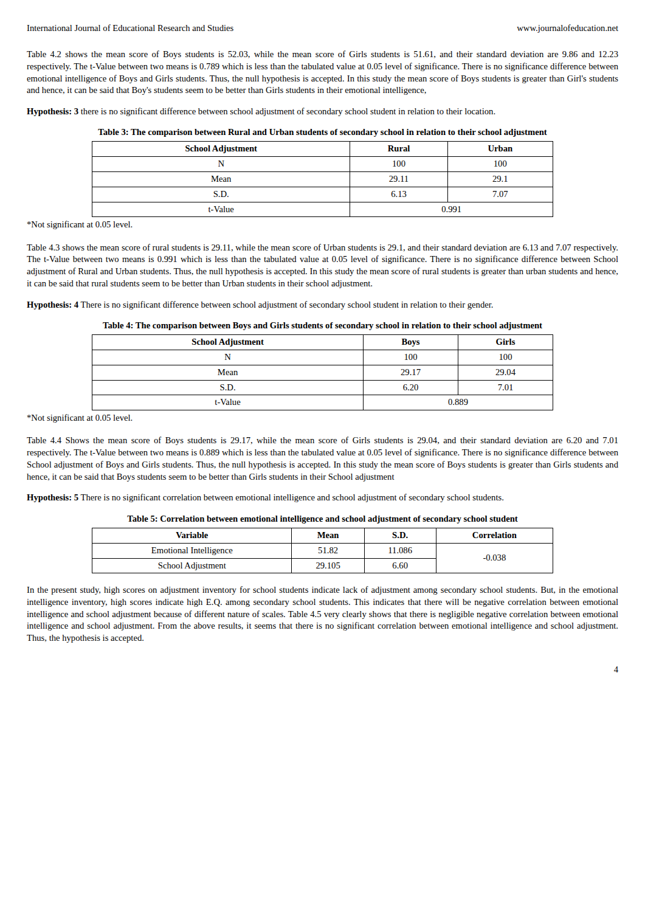International Journal of Educational Research and Studies www.journalofeducation.net
Table 4.2 shows the mean score of Boys students is 52.03, while the mean score of Girls students is 51.61, and their standard deviation are 9.86 and 12.23 respectively. The t-Value between two means is 0.789 which is less than the tabulated value at 0.05 level of significance. There is no significance difference between emotional intelligence of Boys and Girls students. Thus, the null hypothesis is accepted. In this study the mean score of Boys students is greater than Girl's students and hence, it can be said that Boy's students seem to be better than Girls students in their emotional intelligence,
Hypothesis: 3 there is no significant difference between school adjustment of secondary school student in relation to their location.
Table 3: The comparison between Rural and Urban students of secondary school in relation to their school adjustment
| School Adjustment | Rural | Urban |
| --- | --- | --- |
| N | 100 | 100 |
| Mean | 29.11 | 29.1 |
| S.D. | 6.13 | 7.07 |
| t-Value | 0.991 |
*Not significant at 0.05 level.
Table 4.3 shows the mean score of rural students is 29.11, while the mean score of Urban students is 29.1, and their standard deviation are 6.13 and 7.07 respectively. The t-Value between two means is 0.991 which is less than the tabulated value at 0.05 level of significance. There is no significance difference between School adjustment of Rural and Urban students. Thus, the null hypothesis is accepted. In this study the mean score of rural students is greater than urban students and hence, it can be said that rural students seem to be better than Urban students in their school adjustment.
Hypothesis: 4 There is no significant difference between school adjustment of secondary school student in relation to their gender.
Table 4: The comparison between Boys and Girls students of secondary school in relation to their school adjustment
| School Adjustment | Boys | Girls |
| --- | --- | --- |
| N | 100 | 100 |
| Mean | 29.17 | 29.04 |
| S.D. | 6.20 | 7.01 |
| t-Value | 0.889 |
*Not significant at 0.05 level.
Table 4.4 Shows the mean score of Boys students is 29.17, while the mean score of Girls students is 29.04, and their standard deviation are 6.20 and 7.01 respectively. The t-Value between two means is 0.889 which is less than the tabulated value at 0.05 level of significance. There is no significance difference between School adjustment of Boys and Girls students. Thus, the null hypothesis is accepted. In this study the mean score of Boys students is greater than Girls students and hence, it can be said that Boys students seem to be better than Girls students in their School adjustment
Hypothesis: 5 There is no significant correlation between emotional intelligence and school adjustment of secondary school students.
Table 5: Correlation between emotional intelligence and school adjustment of secondary school student
| Variable | Mean | S.D. | Correlation |
| --- | --- | --- | --- |
| Emotional Intelligence | 51.82 | 11.086 | -0.038 |
| School Adjustment | 29.105 | 6.60 |
In the present study, high scores on adjustment inventory for school students indicate lack of adjustment among secondary school students. But, in the emotional intelligence inventory, high scores indicate high E.Q. among secondary school students. This indicates that there will be negative correlation between emotional intelligence and school adjustment because of different nature of scales. Table 4.5 very clearly shows that there is negligible negative correlation between emotional intelligence and school adjustment. From the above results, it seems that there is no significant correlation between emotional intelligence and school adjustment. Thus, the hypothesis is accepted.
4